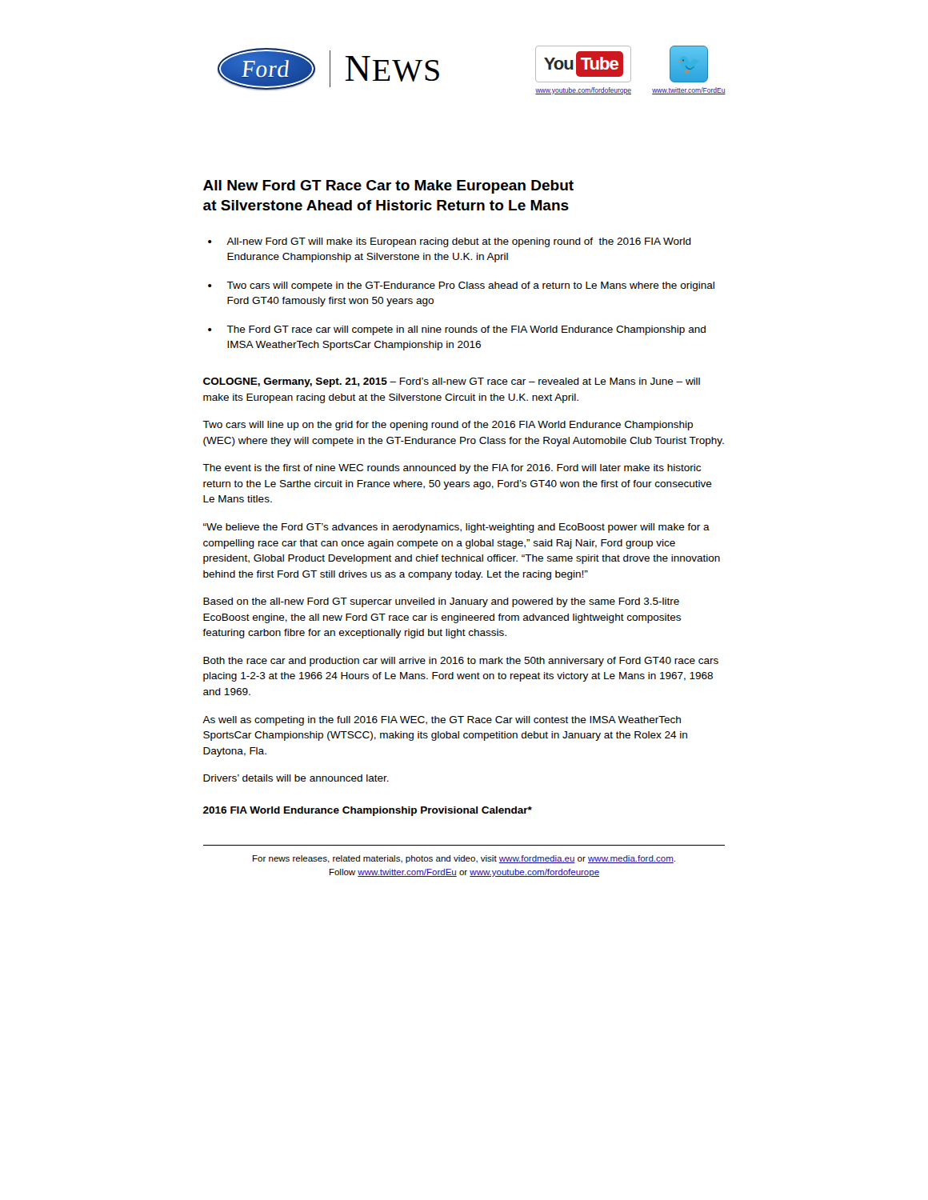Ford
NEWS
You Tube
www.youtube.com/fordofeurope
🐦
www.twitter.com/FordEu
All New Ford GT Race Car to Make European Debut
at Silverstone Ahead of Historic Return to Le Mans
All-new Ford GT will make its European racing debut at the opening round of the 2016 FIA World Endurance Championship at Silverstone in the U.K. in April
Two cars will compete in the GT-Endurance Pro Class ahead of a return to Le Mans where the original Ford GT40 famously first won 50 years ago
The Ford GT race car will compete in all nine rounds of the FIA World Endurance Championship and IMSA WeatherTech SportsCar Championship in 2016
COLOGNE, Germany, Sept. 21, 2015 – Ford’s all-new GT race car – revealed at Le Mans in June – will make its European racing debut at the Silverstone Circuit in the U.K. next April.
Two cars will line up on the grid for the opening round of the 2016 FIA World Endurance Championship (WEC) where they will compete in the GT-Endurance Pro Class for the Royal Automobile Club Tourist Trophy.
The event is the first of nine WEC rounds announced by the FIA for 2016. Ford will later make its historic return to the Le Sarthe circuit in France where, 50 years ago, Ford’s GT40 won the first of four consecutive Le Mans titles.
“We believe the Ford GT’s advances in aerodynamics, light-weighting and EcoBoost power will make for a compelling race car that can once again compete on a global stage,” said Raj Nair, Ford group vice president, Global Product Development and chief technical officer. “The same spirit that drove the innovation behind the first Ford GT still drives us as a company today. Let the racing begin!”
Based on the all-new Ford GT supercar unveiled in January and powered by the same Ford 3.5-litre EcoBoost engine, the all new Ford GT race car is engineered from advanced lightweight composites featuring carbon fibre for an exceptionally rigid but light chassis.
Both the race car and production car will arrive in 2016 to mark the 50th anniversary of Ford GT40 race cars placing 1-2-3 at the 1966 24 Hours of Le Mans. Ford went on to repeat its victory at Le Mans in 1967, 1968 and 1969.
As well as competing in the full 2016 FIA WEC, the GT Race Car will contest the IMSA WeatherTech SportsCar Championship (WTSCC), making its global competition debut in January at the Rolex 24 in Daytona, Fla.
Drivers’ details will be announced later.
2016 FIA World Endurance Championship Provisional Calendar*
For news releases, related materials, photos and video, visit www.fordmedia.eu or www.media.ford.com.
Follow www.twitter.com/FordEu or www.youtube.com/fordofeurope